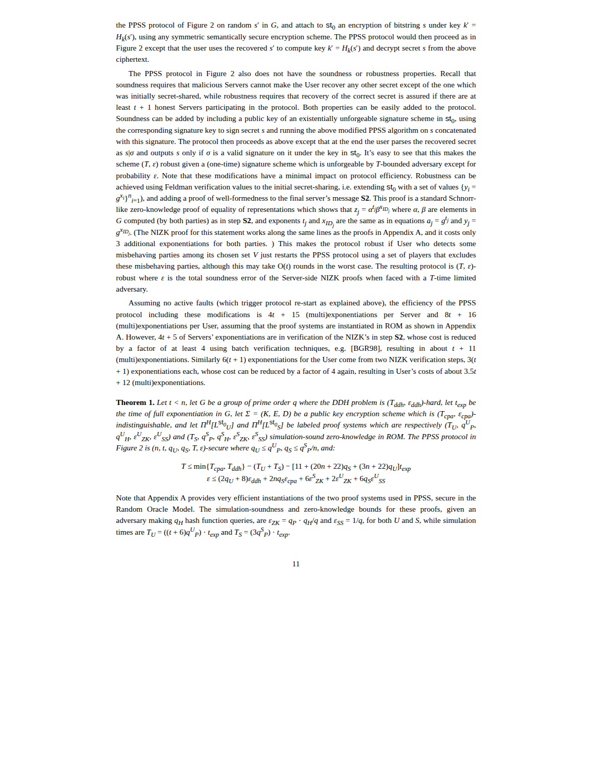the PPSS protocol of Figure 2 on random s′ in G, and attach to st0 an encryption of bitstring s under key k′ = Hk(s′), using any symmetric semantically secure encryption scheme. The PPSS protocol would then proceed as in Figure 2 except that the user uses the recovered s′ to compute key k′ = Hk(s′) and decrypt secret s from the above ciphertext.
The PPSS protocol in Figure 2 also does not have the soundness or robustness properties. Recall that soundness requires that malicious Servers cannot make the User recover any other secret except of the one which was initially secret-shared, while robustness requires that recovery of the correct secret is assured if there are at least t + 1 honest Servers participating in the protocol. Both properties can be easily added to the protocol. Soundness can be added by including a public key of an existentially unforgeable signature scheme in st0, using the corresponding signature key to sign secret s and running the above modified PPSS algorithm on s concatenated with this signature. The protocol then proceeds as above except that at the end the user parses the recovered secret as s|σ and outputs s only if σ is a valid signature on it under the key in st0. It’s easy to see that this makes the scheme (T, ε) robust given a (one-time) signature scheme which is unforgeable by T-bounded adversary except for probability ε. Note that these modifications have a minimal impact on protocol efficiency. Robustness can be achieved using Feldman verification values to the initial secret-sharing, i.e. extending st0 with a set of values {yi = gxi}ni=1), and adding a proof of well-formedness to the final server’s message S2. This proof is a standard Schnorr-like zero-knowledge proof of equality of representations which shows that zj = αtjβxIDj where α, β are elements in G computed (by both parties) as in step S2, and exponents tj and xIDj are the same as in equations aj = gtj and yj = gxIDj. (The NIZK proof for this statement works along the same lines as the proofs in Appendix A, and it costs only 3 additional exponentiations for both parties. ) This makes the protocol robust if User who detects some misbehaving parties among its chosen set V just restarts the PPSS protocol using a set of players that excludes these misbehaving parties, although this may take O(t) rounds in the worst case. The resulting protocol is (T, ε)-robust where ε is the total soundness error of the Server-side NIZK proofs when faced with a T-time limited adversary.
Assuming no active faults (which trigger protocol re-start as explained above), the efficiency of the PPSS protocol including these modifications is 4t + 15 (multi)exponentiations per Server and 8t + 16 (multi)exponentiations per User, assuming that the proof systems are instantiated in ROM as shown in Appendix A. However, 4t + 5 of Servers’ exponentiations are in verification of the NIZK’s in step S2, whose cost is reduced by a factor of at least 4 using batch verification techniques, e.g. [BGR98], resulting in about t + 11 (multi)exponentiations. Similarly 6(t + 1) exponentiations for the User come from two NIZK verification steps, 3(t + 1) exponentiations each, whose cost can be reduced by a factor of 4 again, resulting in User’s costs of about 3.5t + 12 (multi)exponentiations.
Theorem 1. Let t < n, let G be a group of prime order q where the DDH problem is (Tddh, εddh)-hard, let texp be the time of full exponentiation in G, let Σ = (K, E, D) be a public key encryption scheme which is (Tcpa, εcpa)-indistinguishable, and let ΠH[Lst0U] and ΠH[Lst0S] be labeled proof systems which are respectively (TU, qUP, qUH, εUZK, εUSS) and (TS, qSP, qSH, εSZK, εSSS) simulation-sound zero-knowledge in ROM. The PPSS protocol in Figure 2 is (n, t, qU, qS, T, ε)-secure where qU ≤ qUP, qS ≤ qSP/n, and:
T ≤ min{Tcpa, Tddh} − (TU + TS) − [11 + (20n + 22)qS + (3n + 22)qU]texp ε ≤ (2qU + 8)εddh + 2nqS εcpa + 6εSZK + 2εUZK + 6qS εUSS
Note that Appendix A provides very efficient instantiations of the two proof systems used in PPSS, secure in the Random Oracle Model. The simulation-soundness and zero-knowledge bounds for these proofs, given an adversary making qH hash function queries, are εZK = qP · qH/q and εSS = 1/q, for both U and S, while simulation times are TU = ((t + 6)qUP) · texp and TS = (3qSP) · texp.
11